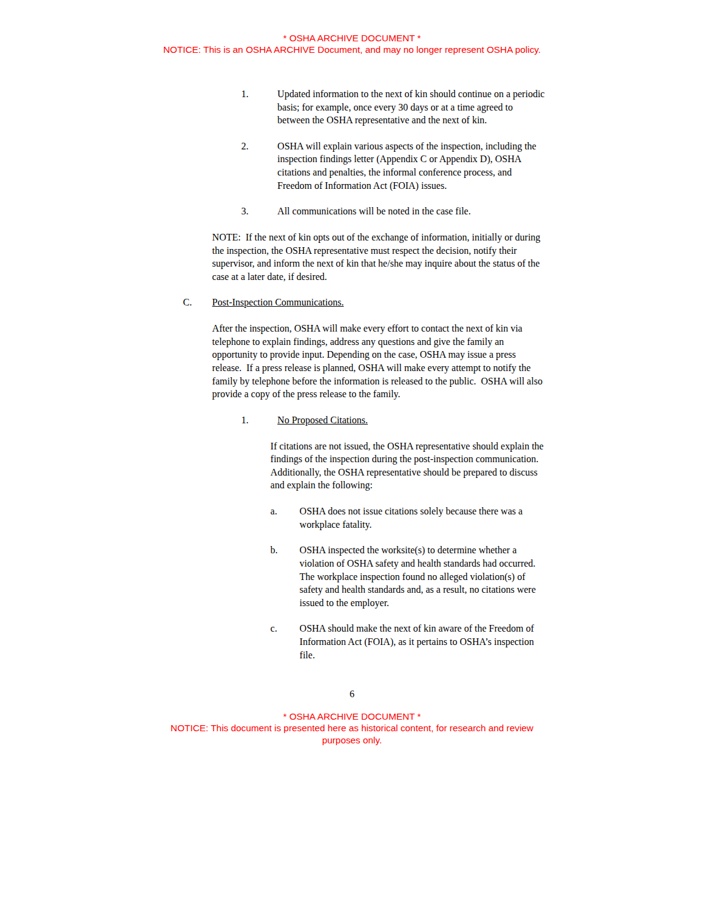* OSHA ARCHIVE DOCUMENT * NOTICE: This is an OSHA ARCHIVE Document, and may no longer represent OSHA policy.
| 1. | Updated information to the next of kin should continue on a periodic basis; for example, once every 30 days or at a time agreed to between the OSHA representative and the next of kin. |
| 2. | OSHA will explain various aspects of the inspection, including the inspection findings letter (Appendix C or Appendix D), OSHA citations and penalties, the informal conference process, and Freedom of Information Act (FOIA) issues. |
| 3. | All communications will be noted in the case file. |
NOTE: If the next of kin opts out of the exchange of information, initially or during the inspection, the OSHA representative must respect the decision, notify their supervisor, and inform the next of kin that he/she may inquire about the status of the case at a later date, if desired.
| C. | Post-Inspection Communications. |
After the inspection, OSHA will make every effort to contact the next of kin via telephone to explain findings, address any questions and give the family an opportunity to provide input. Depending on the case, OSHA may issue a press release. If a press release is planned, OSHA will make every attempt to notify the family by telephone before the information is released to the public. OSHA will also provide a copy of the press release to the family.
| 1. | No Proposed Citations. |
If citations are not issued, the OSHA representative should explain the findings of the inspection during the post-inspection communication. Additionally, the OSHA representative should be prepared to discuss and explain the following:
| a. | OSHA does not issue citations solely because there was a workplace fatality. |
| b. | OSHA inspected the worksite(s) to determine whether a violation of OSHA safety and health standards had occurred. The workplace inspection found no alleged violation(s) of safety and health standards and, as a result, no citations were issued to the employer. |
| c. | OSHA should make the next of kin aware of the Freedom of Information Act (FOIA), as it pertains to OSHA’s inspection file. |
6
* OSHA ARCHIVE DOCUMENT *
NOTICE: This document is presented here as historical content, for research and review purposes only.